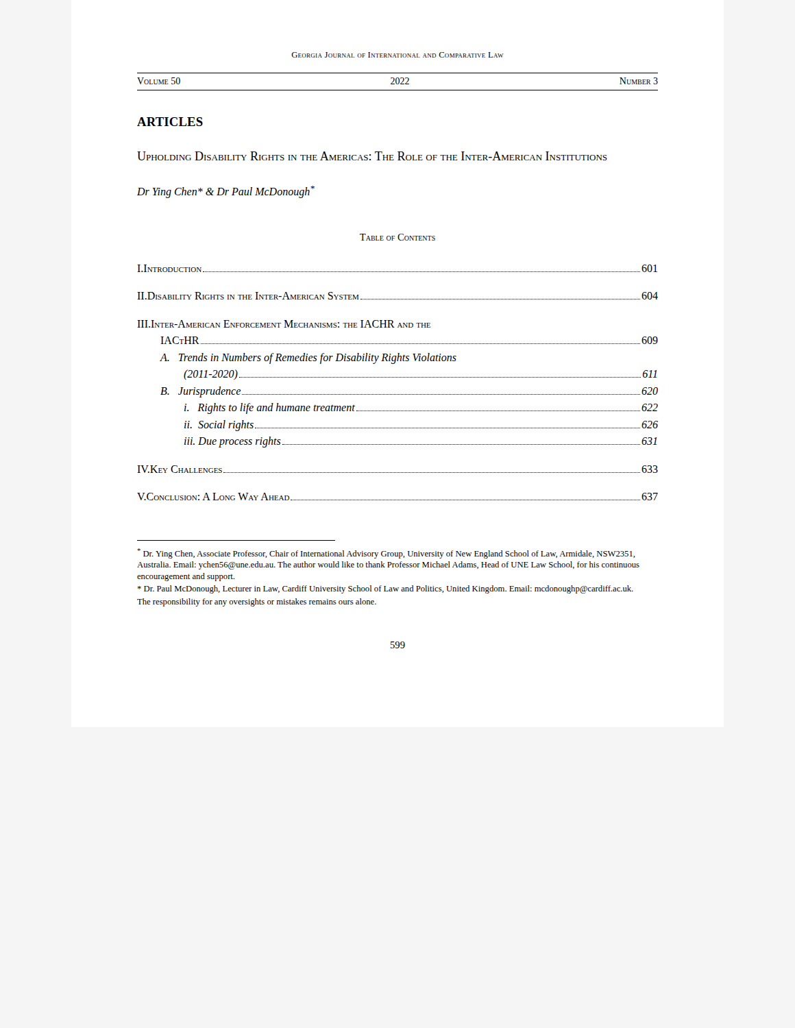Georgia Journal of International and Comparative Law
Volume 50 Number 3
2022
ARTICLES
Upholding Disability Rights in the Americas: The Role of the Inter-American Institutions
Dr Ying Chen* & Dr Paul McDonough*
Table of Contents
I.Introduction 601
II.Disability Rights in the Inter-American System 604
III.Inter-American Enforcement Mechanisms: the IACHR and the
IACtHR 609
A. Trends in Numbers of Remedies for Disability Rights Violations
(2011-2020) 611
B. Jurisprudence 620
i. Rights to life and humane treatment 622
ii. Social rights 626
iii. Due process rights 631
IV.Key Challenges 633
V.Conclusion: A Long Way Ahead 637
* Dr. Ying Chen, Associate Professor, Chair of International Advisory Group, University of New England School of Law, Armidale, NSW2351, Australia. Email: ychen56@une.edu.au. The author would like to thank Professor Michael Adams, Head of UNE Law School, for his continuous encouragement and support.
* Dr. Paul McDonough, Lecturer in Law, Cardiff University School of Law and Politics, United Kingdom. Email: mcdonoughp@cardiff.ac.uk.
The responsibility for any oversights or mistakes remains ours alone.
599